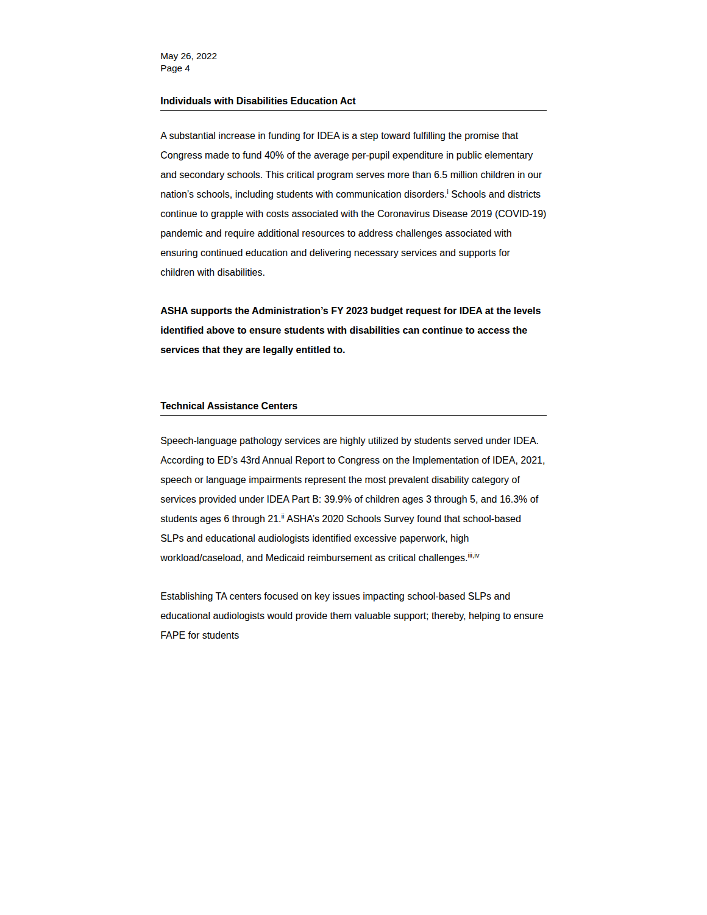May 26, 2022
Page 4
Individuals with Disabilities Education Act
A substantial increase in funding for IDEA is a step toward fulfilling the promise that Congress made to fund 40% of the average per-pupil expenditure in public elementary and secondary schools. This critical program serves more than 6.5 million children in our nation’s schools, including students with communication disorders.i Schools and districts continue to grapple with costs associated with the Coronavirus Disease 2019 (COVID-19) pandemic and require additional resources to address challenges associated with ensuring continued education and delivering necessary services and supports for children with disabilities.
ASHA supports the Administration’s FY 2023 budget request for IDEA at the levels identified above to ensure students with disabilities can continue to access the services that they are legally entitled to.
Technical Assistance Centers
Speech-language pathology services are highly utilized by students served under IDEA. According to ED’s 43rd Annual Report to Congress on the Implementation of IDEA, 2021, speech or language impairments represent the most prevalent disability category of services provided under IDEA Part B: 39.9% of children ages 3 through 5, and 16.3% of students ages 6 through 21.ii ASHA’s 2020 Schools Survey found that school-based SLPs and educational audiologists identified excessive paperwork, high workload/caseload, and Medicaid reimbursement as critical challenges.iii,iv
Establishing TA centers focused on key issues impacting school-based SLPs and educational audiologists would provide them valuable support; thereby, helping to ensure FAPE for students